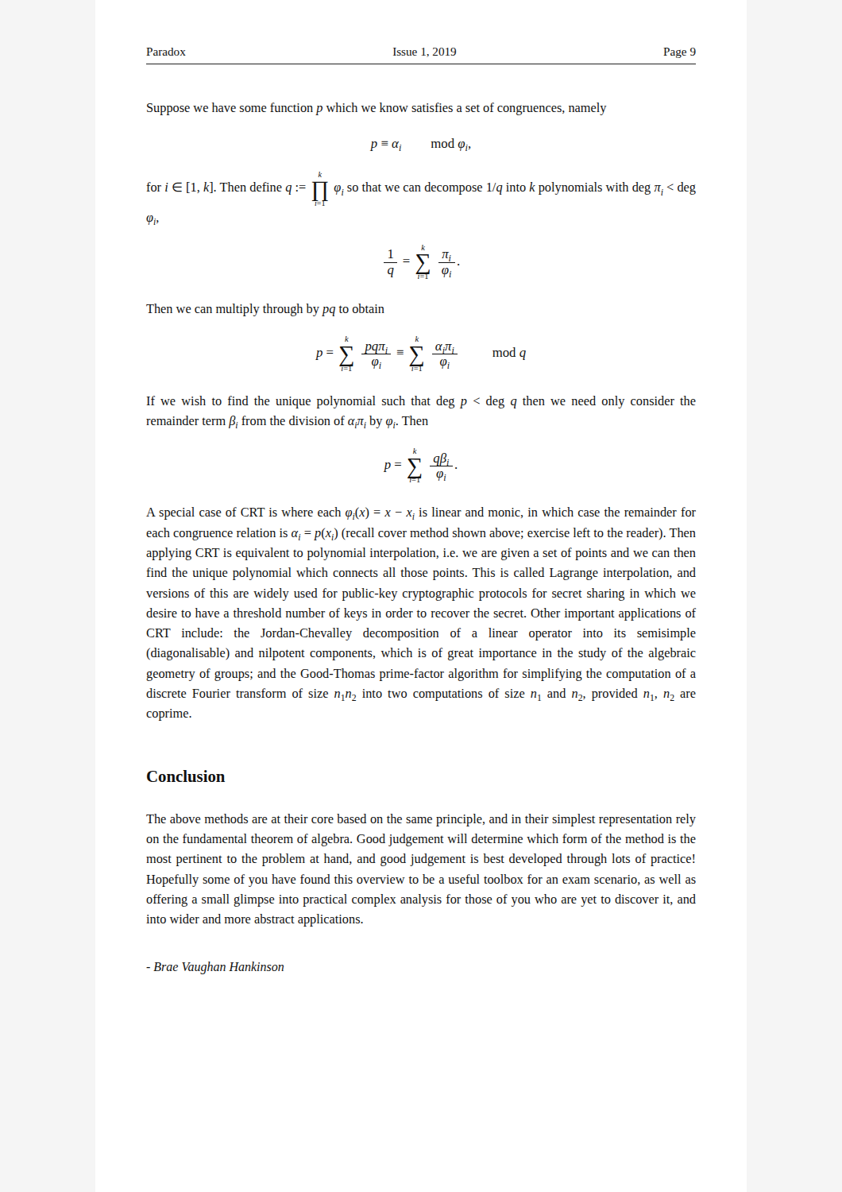Paradox Issue 1, 2019 Page 9
Suppose we have some function p which we know satisfies a set of congruences, namely
p ≡ αi mod φi,
for i ∈ [1, k]. Then define q := k∏i=1 φi so that we can decompose 1/q into k polynomials with deg πi < deg φi,
1 q = k∑i=1 πi φi.
Then we can multiply through by pq to obtain
p = k∑i=1 pqπi φi ≡ k∑i=1 αiπi φi mod q
If we wish to find the unique polynomial such that deg p < deg q then we need only consider the remainder term βi from the division of αiπi by φi. Then
p = k∑i=1 qβi φi.
A special case of CRT is where each φi(x) = x − xi is linear and monic, in which case the remainder for each congruence relation is αi = p(xi) (recall cover method shown above; exercise left to the reader). Then applying CRT is equivalent to polynomial interpolation, i.e. we are given a set of points and we can then find the unique polynomial which connects all those points. This is called Lagrange interpolation, and versions of this are widely used for public-key cryptographic protocols for secret sharing in which we desire to have a threshold number of keys in order to recover the secret. Other important applications of CRT include: the Jordan-Chevalley decomposition of a linear operator into its semisimple (diagonalisable) and nilpotent components, which is of great importance in the study of the algebraic geometry of groups; and the Good-Thomas prime-factor algorithm for simplifying the computation of a discrete Fourier transform of size n1n2 into two computations of size n1 and n2, provided n1, n2 are coprime.
Conclusion
The above methods are at their core based on the same principle, and in their simplest representation rely on the fundamental theorem of algebra. Good judgement will determine which form of the method is the most pertinent to the problem at hand, and good judgement is best developed through lots of practice! Hopefully some of you have found this overview to be a useful toolbox for an exam scenario, as well as offering a small glimpse into practical complex analysis for those of you who are yet to discover it, and into wider and more abstract applications.
- Brae Vaughan Hankinson